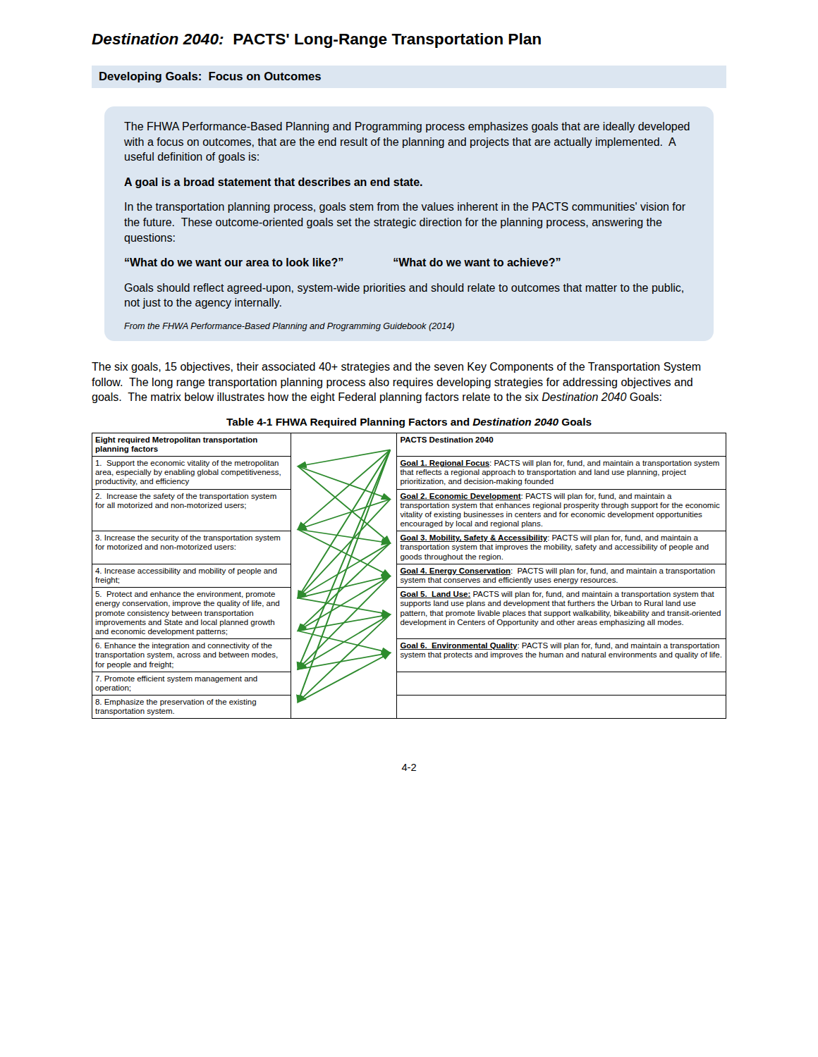Destination 2040: PACTS' Long-Range Transportation Plan
Developing Goals: Focus on Outcomes
The FHWA Performance-Based Planning and Programming process emphasizes goals that are ideally developed with a focus on outcomes, that are the end result of the planning and projects that are actually implemented. A useful definition of goals is:
A goal is a broad statement that describes an end state.
In the transportation planning process, goals stem from the values inherent in the PACTS communities' vision for the future. These outcome-oriented goals set the strategic direction for the planning process, answering the questions:
“What do we want our area to look like?”“What do we want to achieve?”
Goals should reflect agreed-upon, system-wide priorities and should relate to outcomes that matter to the public, not just to the agency internally.
From the FHWA Performance-Based Planning and Programming Guidebook (2014)
The six goals, 15 objectives, their associated 40+ strategies and the seven Key Components of the Transportation System follow. The long range transportation planning process also requires developing strategies for addressing objectives and goals. The matrix below illustrates how the eight Federal planning factors relate to the six Destination 2040 Goals:
Table 4-1 FHWA Required Planning Factors and Destination 2040 Goals
| Eight required Metropolitan transportation planning factors | | PACTS Destination 2040 |
| 1. Support the economic vitality of the metropolitan area, especially by enabling global competitiveness, productivity, and efficiency | Goal 1. Regional Focus : PACTS will plan for, fund, and maintain a transportation system that reflects a regional approach to transportation and land use planning, project prioritization, and decision-making founded |
| 2. Increase the safety of the transportation system for all motorized and non-motorized users; | Goal 2. Economic Development : PACTS will plan for, fund, and maintain a transportation system that enhances regional prosperity through support for the economic vitality of existing businesses in centers and for economic development opportunities encouraged by local and regional plans. |
| 3. Increase the security of the transportation system for motorized and non-motorized users: | Goal 3. Mobility, Safety & Accessibility : PACTS will plan for, fund, and maintain a transportation system that improves the mobility, safety and accessibility of people and goods throughout the region. |
| 4. Increase accessibility and mobility of people and freight; | Goal 4. Energy Conservation : PACTS will plan for, fund, and maintain a transportation system that conserves and efficiently uses energy resources. |
| 5. Protect and enhance the environment, promote energy conservation, improve the quality of life, and promote consistency between transportation improvements and State and local planned growth and economic development patterns; | Goal 5. Land Use: PACTS will plan for, fund, and maintain a transportation system that supports land use plans and development that furthers the Urban to Rural land use pattern, that promote livable places that support walkability, bikeability and transit-oriented development in Centers of Opportunity and other areas emphasizing all modes. |
| 6. Enhance the integration and connectivity of the transportation system, across and between modes, for people and freight; | Goal 6. Environmental Quality : PACTS will plan for, fund, and maintain a transportation system that protects and improves the human and natural environments and quality of life. |
| 7. Promote efficient system management and operation; | |
| 8. Emphasize the preservation of the existing transportation system. | |
4-2